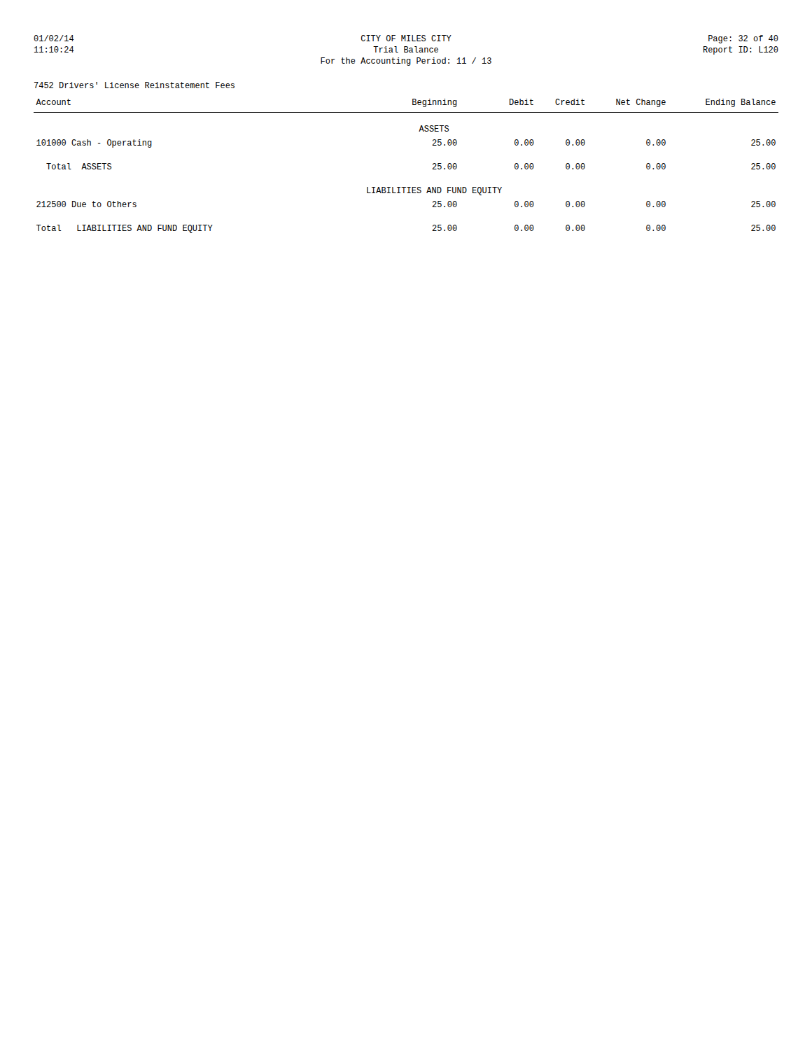| 01/02/14 | CITY OF MILES CITY | Page: 32 of 40 |
| 11:10:24 | Trial Balance | Report ID: L120 |
| | For the Accounting Period: 11 / 13 | |
7452 Drivers' License Reinstatement Fees
| Account | Beginning | Debit | Credit | Net Change | Ending Balance |
| --- | --- | --- | --- | --- | --- |
| | ASSETS | |
| 101000 Cash - Operating | 25.00 | 0.00 | 0.00 | 0.00 | 25.00 |
| Total ASSETS | 25.00 | 0.00 | 0.00 | 0.00 | 25.00 |
| | LIABILITIES AND FUND EQUITY | |
| 212500 Due to Others | 25.00 | 0.00 | 0.00 | 0.00 | 25.00 |
| Total LIABILITIES AND FUND EQUITY | 25.00 | 0.00 | 0.00 | 0.00 | 25.00 |